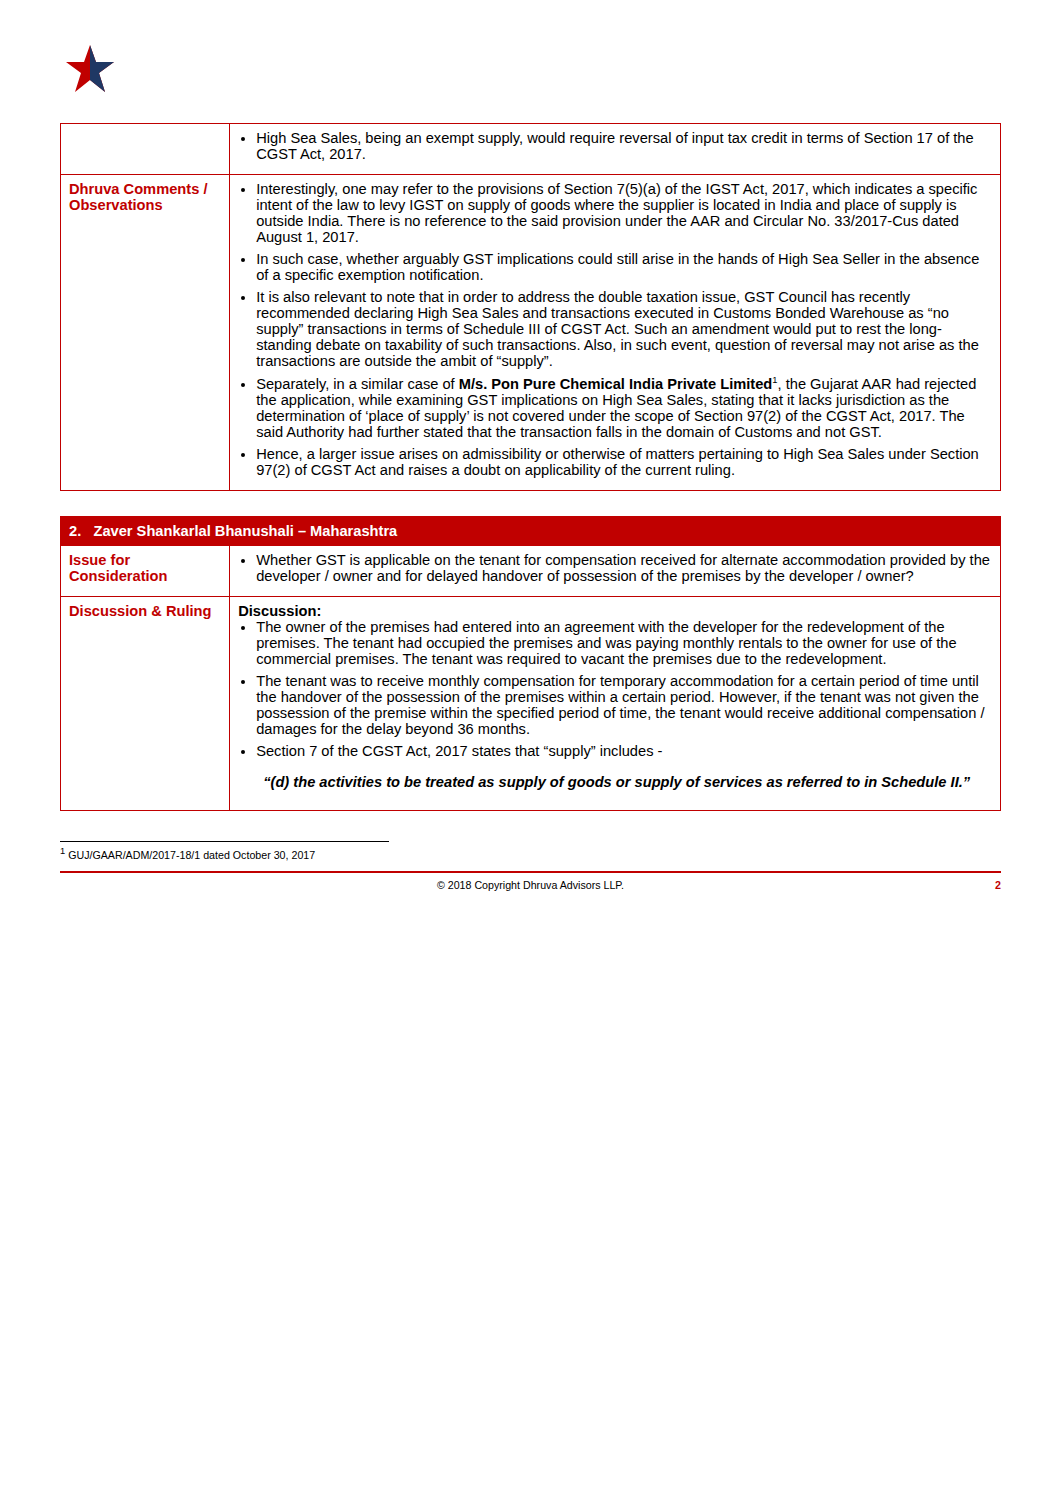| | High Sea Sales, being an exempt supply, would require reversal of input tax credit in terms of Section 17 of the CGST Act, 2017. |
| Dhruva Comments / Observations | Interestingly, one may refer to the provisions of Section 7(5)(a) of the IGST Act, 2017, which indicates a specific intent of the law to levy IGST on supply of goods where the supplier is located in India and place of supply is outside India. There is no reference to the said provision under the AAR and Circular No. 33/2017-Cus dated August 1, 2017. In such case, whether arguably GST implications could still arise in the hands of High Sea Seller in the absence of a specific exemption notification. It is also relevant to note that in order to address the double taxation issue, GST Council has recently recommended declaring High Sea Sales and transactions executed in Customs Bonded Warehouse as “no supply” transactions in terms of Schedule III of CGST Act. Such an amendment would put to rest the long-standing debate on taxability of such transactions. Also, in such event, question of reversal may not arise as the transactions are outside the ambit of “supply”. Separately, in a similar case of M/s. Pon Pure Chemical India Private Limited 1 , the Gujarat AAR had rejected the application, while examining GST implications on High Sea Sales, stating that it lacks jurisdiction as the determination of ‘place of supply’ is not covered under the scope of Section 97(2) of the CGST Act, 2017. The said Authority had further stated that the transaction falls in the domain of Customs and not GST. Hence, a larger issue arises on admissibility or otherwise of matters pertaining to High Sea Sales under Section 97(2) of CGST Act and raises a doubt on applicability of the current ruling. |
| 2. Zaver Shankarlal Bhanushali – Maharashtra |
| Issue for Consideration | Whether GST is applicable on the tenant for compensation received for alternate accommodation provided by the developer / owner and for delayed handover of possession of the premises by the developer / owner? |
| Discussion & Ruling | Discussion: The owner of the premises had entered into an agreement with the developer for the redevelopment of the premises. The tenant had occupied the premises and was paying monthly rentals to the owner for use of the commercial premises. The tenant was required to vacant the premises due to the redevelopment. The tenant was to receive monthly compensation for temporary accommodation for a certain period of time until the handover of the possession of the premises within a certain period. However, if the tenant was not given the possession of the premise within the specified period of time, the tenant would receive additional compensation / damages for the delay beyond 36 months. Section 7 of the CGST Act, 2017 states that “supply” includes - “ (d) the activities to be treated as supply of goods or supply of services as referred to in Schedule II. ” |
1 GUJ/GAAR/ADM/2017-18/1 dated October 30, 2017
© 2018 Copyright Dhruva Advisors LLP. 2